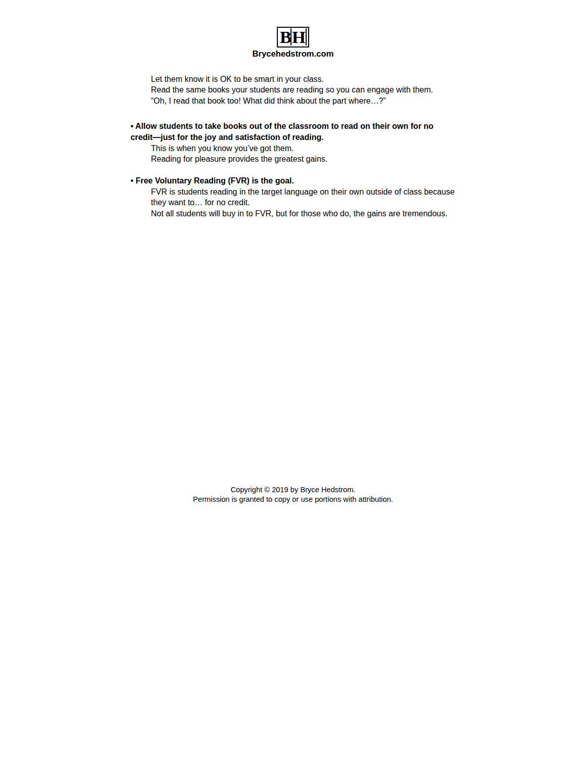BH
Brycehedstrom.com
Let them know it is OK to be smart in your class.
Read the same books your students are reading so you can engage with them.
“Oh, I read that book too! What did think about the part where…?”
• Allow students to take books out of the classroom to read on their own for no credit—just for the joy and satisfaction of reading.
This is when you know you’ve got them.
Reading for pleasure provides the greatest gains.
• Free Voluntary Reading (FVR) is the goal.
FVR is students reading in the target language on their own outside of class because they want to… for no credit.
Not all students will buy in to FVR, but for those who do, the gains are tremendous.
Copyright © 2019 by Bryce Hedstrom.
Permission is granted to copy or use portions with attribution.